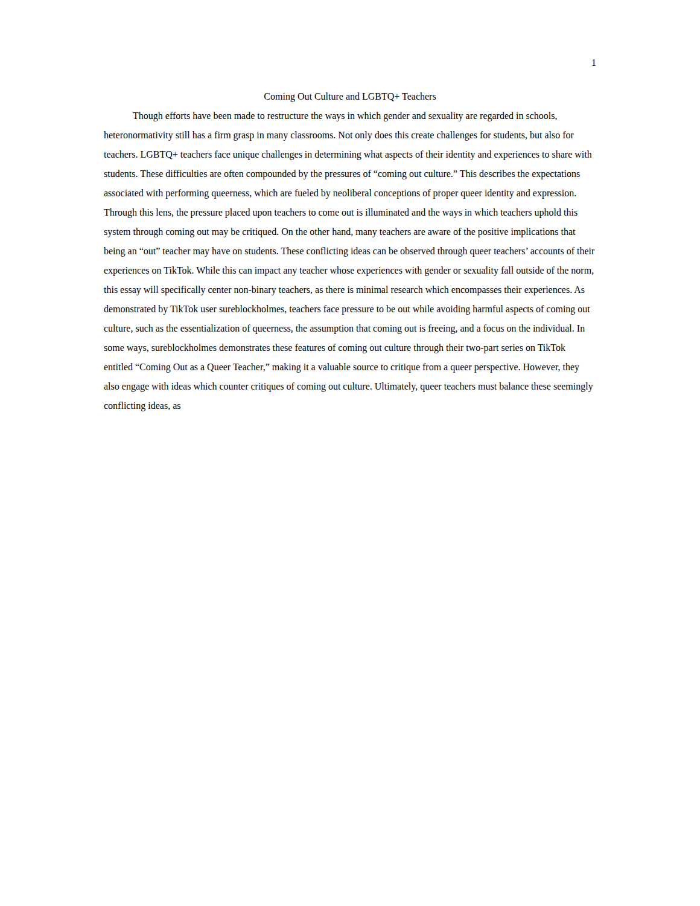1
Coming Out Culture and LGBTQ+ Teachers
Though efforts have been made to restructure the ways in which gender and sexuality are regarded in schools, heteronormativity still has a firm grasp in many classrooms. Not only does this create challenges for students, but also for teachers. LGBTQ+ teachers face unique challenges in determining what aspects of their identity and experiences to share with students. These difficulties are often compounded by the pressures of “coming out culture.” This describes the expectations associated with performing queerness, which are fueled by neoliberal conceptions of proper queer identity and expression. Through this lens, the pressure placed upon teachers to come out is illuminated and the ways in which teachers uphold this system through coming out may be critiqued. On the other hand, many teachers are aware of the positive implications that being an “out” teacher may have on students. These conflicting ideas can be observed through queer teachers’ accounts of their experiences on TikTok. While this can impact any teacher whose experiences with gender or sexuality fall outside of the norm, this essay will specifically center non-binary teachers, as there is minimal research which encompasses their experiences. As demonstrated by TikTok user sureblockholmes, teachers face pressure to be out while avoiding harmful aspects of coming out culture, such as the essentialization of queerness, the assumption that coming out is freeing, and a focus on the individual. In some ways, sureblockholmes demonstrates these features of coming out culture through their two-part series on TikTok entitled “Coming Out as a Queer Teacher,” making it a valuable source to critique from a queer perspective. However, they also engage with ideas which counter critiques of coming out culture. Ultimately, queer teachers must balance these seemingly conflicting ideas, as